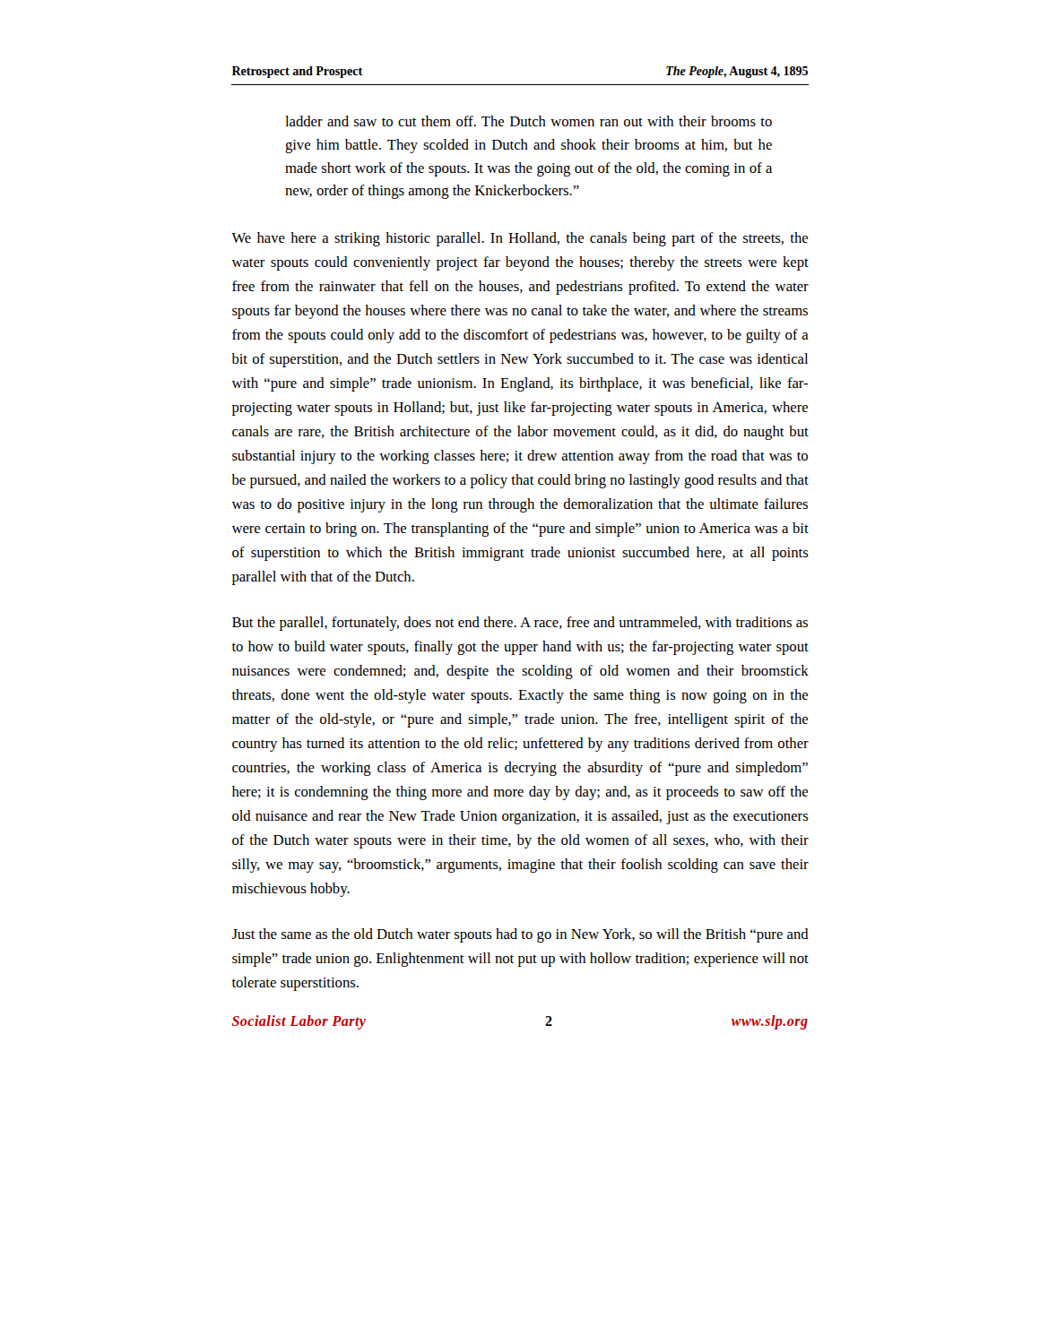Retrospect and Prospect
The People, August 4, 1895
ladder and saw to cut them off. The Dutch women ran out with their brooms to give him battle. They scolded in Dutch and shook their brooms at him, but he made short work of the spouts. It was the going out of the old, the coming in of a new, order of things among the Knickerbockers.”
We have here a striking historic parallel. In Holland, the canals being part of the streets, the water spouts could conveniently project far beyond the houses; thereby the streets were kept free from the rainwater that fell on the houses, and pedestrians profited. To extend the water spouts far beyond the houses where there was no canal to take the water, and where the streams from the spouts could only add to the discomfort of pedestrians was, however, to be guilty of a bit of superstition, and the Dutch settlers in New York succumbed to it. The case was identical with “pure and simple” trade unionism. In England, its birthplace, it was beneficial, like far-projecting water spouts in Holland; but, just like far-projecting water spouts in America, where canals are rare, the British architecture of the labor movement could, as it did, do naught but substantial injury to the working classes here; it drew attention away from the road that was to be pursued, and nailed the workers to a policy that could bring no lastingly good results and that was to do positive injury in the long run through the demoralization that the ultimate failures were certain to bring on. The transplanting of the “pure and simple” union to America was a bit of superstition to which the British immigrant trade unionist succumbed here, at all points parallel with that of the Dutch.
But the parallel, fortunately, does not end there. A race, free and untrammeled, with traditions as to how to build water spouts, finally got the upper hand with us; the far-projecting water spout nuisances were condemned; and, despite the scolding of old women and their broomstick threats, done went the old-style water spouts. Exactly the same thing is now going on in the matter of the old-style, or “pure and simple,” trade union. The free, intelligent spirit of the country has turned its attention to the old relic; unfettered by any traditions derived from other countries, the working class of America is decrying the absurdity of “pure and simpledom” here; it is condemning the thing more and more day by day; and, as it proceeds to saw off the old nuisance and rear the New Trade Union organization, it is assailed, just as the executioners of the Dutch water spouts were in their time, by the old women of all sexes, who, with their silly, we may say, “broomstick,” arguments, imagine that their foolish scolding can save their mischievous hobby.
Just the same as the old Dutch water spouts had to go in New York, so will the British “pure and simple” trade union go. Enlightenment will not put up with hollow tradition; experience will not tolerate superstitions.
Socialist Labor Party
2
www.slp.org